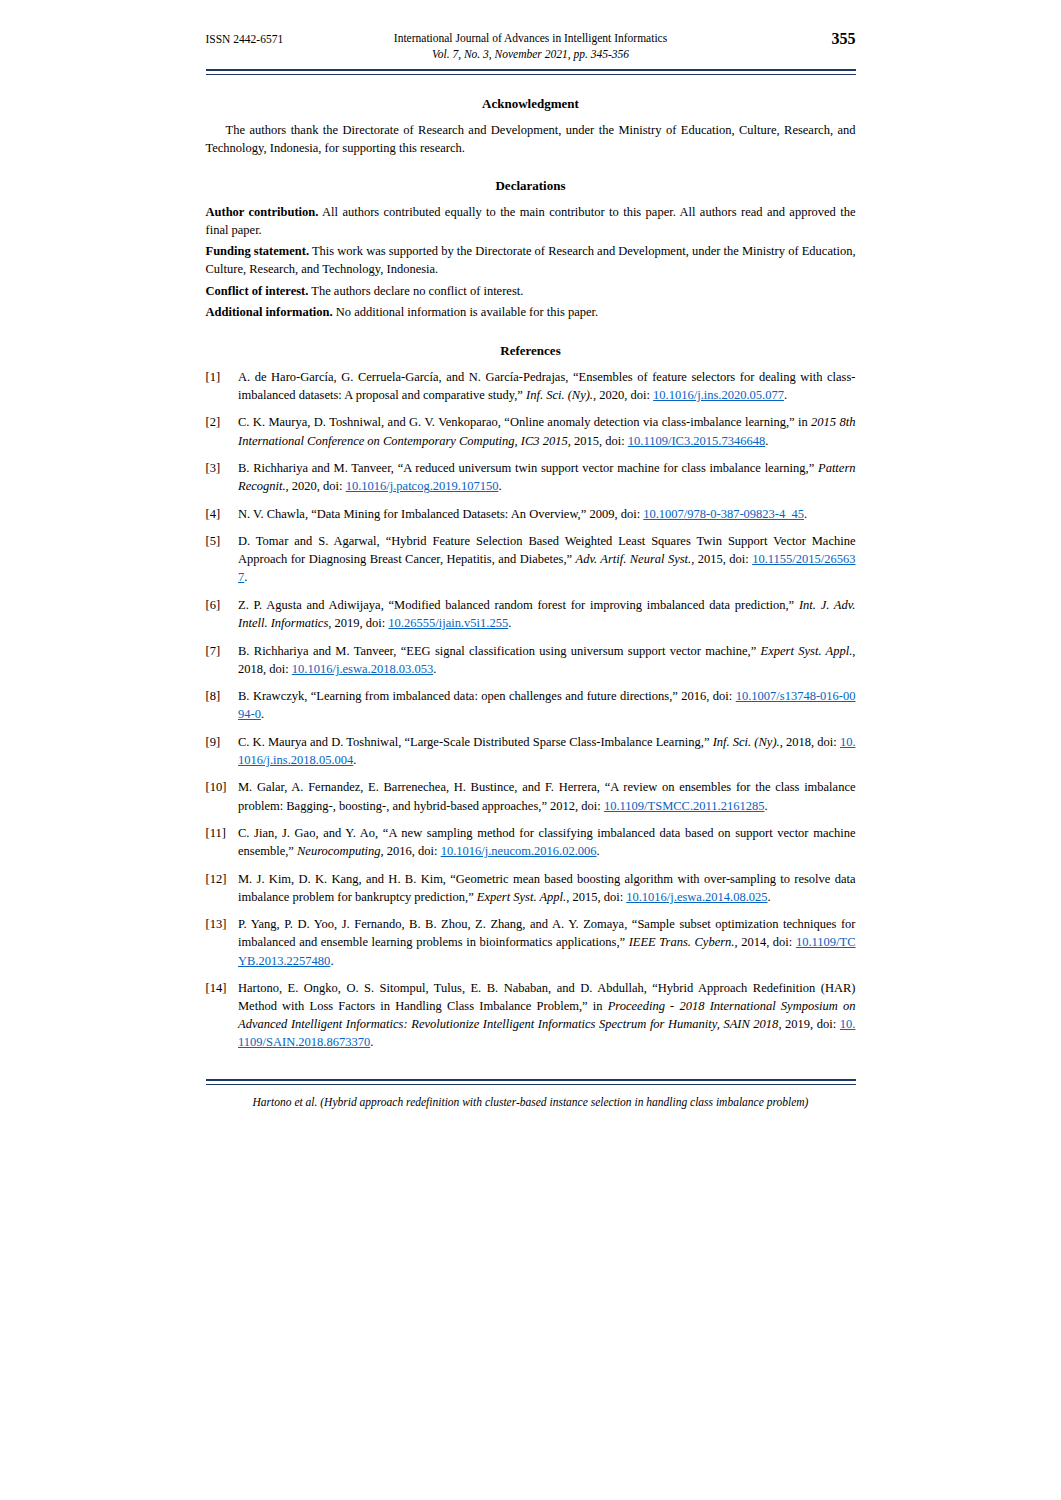ISSN 2442-6571
International Journal of Advances in Intelligent Informatics
Vol. 7, No. 3, November 2021, pp. 345-356
355
Acknowledgment
The authors thank the Directorate of Research and Development, under the Ministry of Education, Culture, Research, and Technology, Indonesia, for supporting this research.
Declarations
Author contribution. All authors contributed equally to the main contributor to this paper. All authors read and approved the final paper.
Funding statement. This work was supported by the Directorate of Research and Development, under the Ministry of Education, Culture, Research, and Technology, Indonesia.
Conflict of interest. The authors declare no conflict of interest.
Additional information. No additional information is available for this paper.
References
A. de Haro-García, G. Cerruela-García, and N. García-Pedrajas, “Ensembles of feature selectors for dealing with class-imbalanced datasets: A proposal and comparative study,” Inf. Sci. (Ny)., 2020, doi: 10.1016/j.ins.2020.05.077.
C. K. Maurya, D. Toshniwal, and G. V. Venkoparao, “Online anomaly detection via class-imbalance learning,” in 2015 8th International Conference on Contemporary Computing, IC3 2015, 2015, doi: 10.1109/IC3.2015.7346648.
B. Richhariya and M. Tanveer, “A reduced universum twin support vector machine for class imbalance learning,” Pattern Recognit., 2020, doi: 10.1016/j.patcog.2019.107150.
N. V. Chawla, “Data Mining for Imbalanced Datasets: An Overview,” 2009, doi: 10.1007/978-0-387-09823-4_45.
D. Tomar and S. Agarwal, “Hybrid Feature Selection Based Weighted Least Squares Twin Support Vector Machine Approach for Diagnosing Breast Cancer, Hepatitis, and Diabetes,” Adv. Artif. Neural Syst., 2015, doi: 10.1155/2015/265637.
Z. P. Agusta and Adiwijaya, “Modified balanced random forest for improving imbalanced data prediction,” Int. J. Adv. Intell. Informatics, 2019, doi: 10.26555/ijain.v5i1.255.
B. Richhariya and M. Tanveer, “EEG signal classification using universum support vector machine,” Expert Syst. Appl., 2018, doi: 10.1016/j.eswa.2018.03.053.
B. Krawczyk, “Learning from imbalanced data: open challenges and future directions,” 2016, doi: 10.1007/s13748-016-0094-0.
C. K. Maurya and D. Toshniwal, “Large-Scale Distributed Sparse Class-Imbalance Learning,” Inf. Sci. (Ny)., 2018, doi: 10.1016/j.ins.2018.05.004.
M. Galar, A. Fernandez, E. Barrenechea, H. Bustince, and F. Herrera, “A review on ensembles for the class imbalance problem: Bagging-, boosting-, and hybrid-based approaches,” 2012, doi: 10.1109/TSMCC.2011.2161285.
C. Jian, J. Gao, and Y. Ao, “A new sampling method for classifying imbalanced data based on support vector machine ensemble,” Neurocomputing, 2016, doi: 10.1016/j.neucom.2016.02.006.
M. J. Kim, D. K. Kang, and H. B. Kim, “Geometric mean based boosting algorithm with over-sampling to resolve data imbalance problem for bankruptcy prediction,” Expert Syst. Appl., 2015, doi: 10.1016/j.eswa.2014.08.025.
P. Yang, P. D. Yoo, J. Fernando, B. B. Zhou, Z. Zhang, and A. Y. Zomaya, “Sample subset optimization techniques for imbalanced and ensemble learning problems in bioinformatics applications,” IEEE Trans. Cybern., 2014, doi: 10.1109/TCYB.2013.2257480.
Hartono, E. Ongko, O. S. Sitompul, Tulus, E. B. Nababan, and D. Abdullah, “Hybrid Approach Redefinition (HAR) Method with Loss Factors in Handling Class Imbalance Problem,” in Proceeding - 2018 International Symposium on Advanced Intelligent Informatics: Revolutionize Intelligent Informatics Spectrum for Humanity, SAIN 2018, 2019, doi: 10.1109/SAIN.2018.8673370.
Hartono et al. (Hybrid approach redefinition with cluster-based instance selection in handling class imbalance problem)